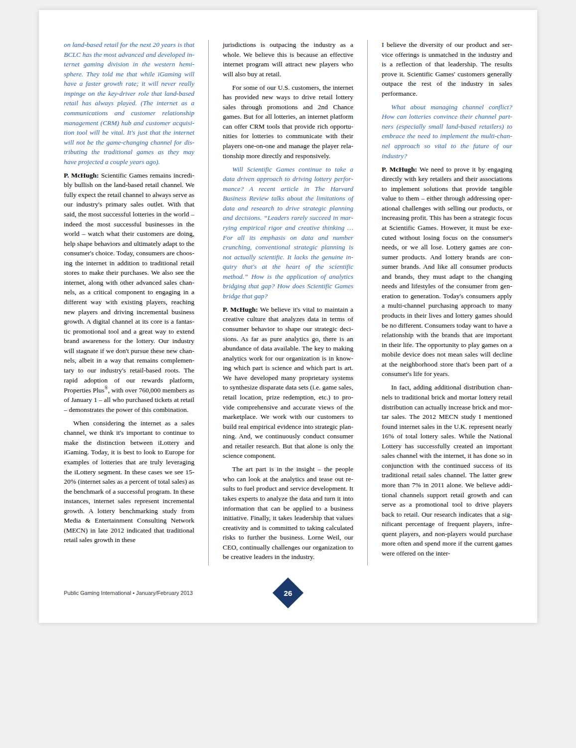on land-based retail for the next 20 years is that BCLC has the most advanced and developed internet gaming division in the western hemisphere. They told me that while iGaming will have a faster growth rate; it will never really impinge on the key-driver role that land-based retail has always played. (The internet as a communications and customer relationship management (CRM) hub and customer acquisition tool will be vital. It's just that the internet will not be the game-changing channel for distributing the traditional games as they may have projected a couple years ago).
P. McHugh: Scientific Games remains incredibly bullish on the land-based retail channel. We fully expect the retail channel to always serve as our industry's primary sales outlet. With that said, the most successful lotteries in the world – indeed the most successful businesses in the world – watch what their customers are doing, help shape behaviors and ultimately adapt to the consumer's choice. Today, consumers are choosing the internet in addition to traditional retail stores to make their purchases. We also see the internet, along with other advanced sales channels, as a critical component to engaging in a different way with existing players, reaching new players and driving incremental business growth. A digital channel at its core is a fantastic promotional tool and a great way to extend brand awareness for the lottery. Our industry will stagnate if we don't pursue these new channels, albeit in a way that remains complementary to our industry's retail-based roots. The rapid adoption of our rewards platform, Properties Plus®, with over 760,000 members as of January 1 – all who purchased tickets at retail – demonstrates the power of this combination.
When considering the internet as a sales channel, we think it's important to continue to make the distinction between iLottery and iGaming. Today, it is best to look to Europe for examples of lotteries that are truly leveraging the iLottery segment. In these cases we see 15-20% (internet sales as a percent of total sales) as the benchmark of a successful program. In these instances, internet sales represent incremental growth. A lottery benchmarking study from Media & Entertainment Consulting Network (MECN) in late 2012 indicated that traditional retail sales growth in these
jurisdictions is outpacing the industry as a whole. We believe this is because an effective internet program will attract new players who will also buy at retail.
For some of our U.S. customers, the internet has provided new ways to drive retail lottery sales through promotions and 2nd Chance games. But for all lotteries, an internet platform can offer CRM tools that provide rich opportunities for lotteries to communicate with their players one-on-one and manage the player relationship more directly and responsively.
Will Scientific Games continue to take a data driven approach to driving lottery performance? A recent article in The Harvard Business Review talks about the limitations of data and research to drive strategic planning and decisions. “Leaders rarely succeed in marrying empirical rigor and creative thinking … For all its emphasis on data and number crunching, conventional strategic planning is not actually scientific. It lacks the genuine inquiry that's at the heart of the scientific method.” How is the application of analytics bridging that gap? How does Scientific Games bridge that gap?
P. McHugh: We believe it's vital to maintain a creative culture that analyzes data in terms of consumer behavior to shape our strategic decisions. As far as pure analytics go, there is an abundance of data available. The key to making analytics work for our organization is in knowing which part is science and which part is art. We have developed many proprietary systems to synthesize disparate data sets (i.e. game sales, retail location, prize redemption, etc.) to provide comprehensive and accurate views of the marketplace. We work with our customers to build real empirical evidence into strategic planning. And, we continuously conduct consumer and retailer research. But that alone is only the science component.
The art part is in the insight – the people who can look at the analytics and tease out results to fuel product and service development. It takes experts to analyze the data and turn it into information that can be applied to a business initiative. Finally, it takes leadership that values creativity and is committed to taking calculated risks to further the business. Lorne Weil, our CEO, continually challenges our organization to be creative leaders in the industry.
I believe the diversity of our product and service offerings is unmatched in the industry and is a reflection of that leadership. The results prove it. Scientific Games' customers generally outpace the rest of the industry in sales performance.
What about managing channel conflict? How can lotteries convince their channel partners (especially small land-based retailers) to embrace the need to implement the multi-channel approach so vital to the future of our industry?
P. McHugh: We need to prove it by engaging directly with key retailers and their associations to implement solutions that provide tangible value to them – either through addressing operational challenges with selling our products, or increasing profit. This has been a strategic focus at Scientific Games. However, it must be executed without losing focus on the consumer's needs, or we all lose. Lottery games are consumer products. And lottery brands are consumer brands. And like all consumer products and brands, they must adapt to the changing needs and lifestyles of the consumer from generation to generation. Today's consumers apply a multi-channel purchasing approach to many products in their lives and lottery games should be no different. Consumers today want to have a relationship with the brands that are important in their life. The opportunity to play games on a mobile device does not mean sales will decline at the neighborhood store that's been part of a consumer's life for years.
In fact, adding additional distribution channels to traditional brick and mortar lottery retail distribution can actually increase brick and mortar sales. The 2012 MECN study I mentioned found internet sales in the U.K. represent nearly 16% of total lottery sales. While the National Lottery has successfully created an important sales channel with the internet, it has done so in conjunction with the continued success of its traditional retail sales channel. The latter grew more than 7% in 2011 alone. We believe additional channels support retail growth and can serve as a promotional tool to drive players back to retail. Our research indicates that a significant percentage of frequent players, infrequent players, and non-players would purchase more often and spend more if the current games were offered on the inter-
Public Gaming International • January/February 2013
26